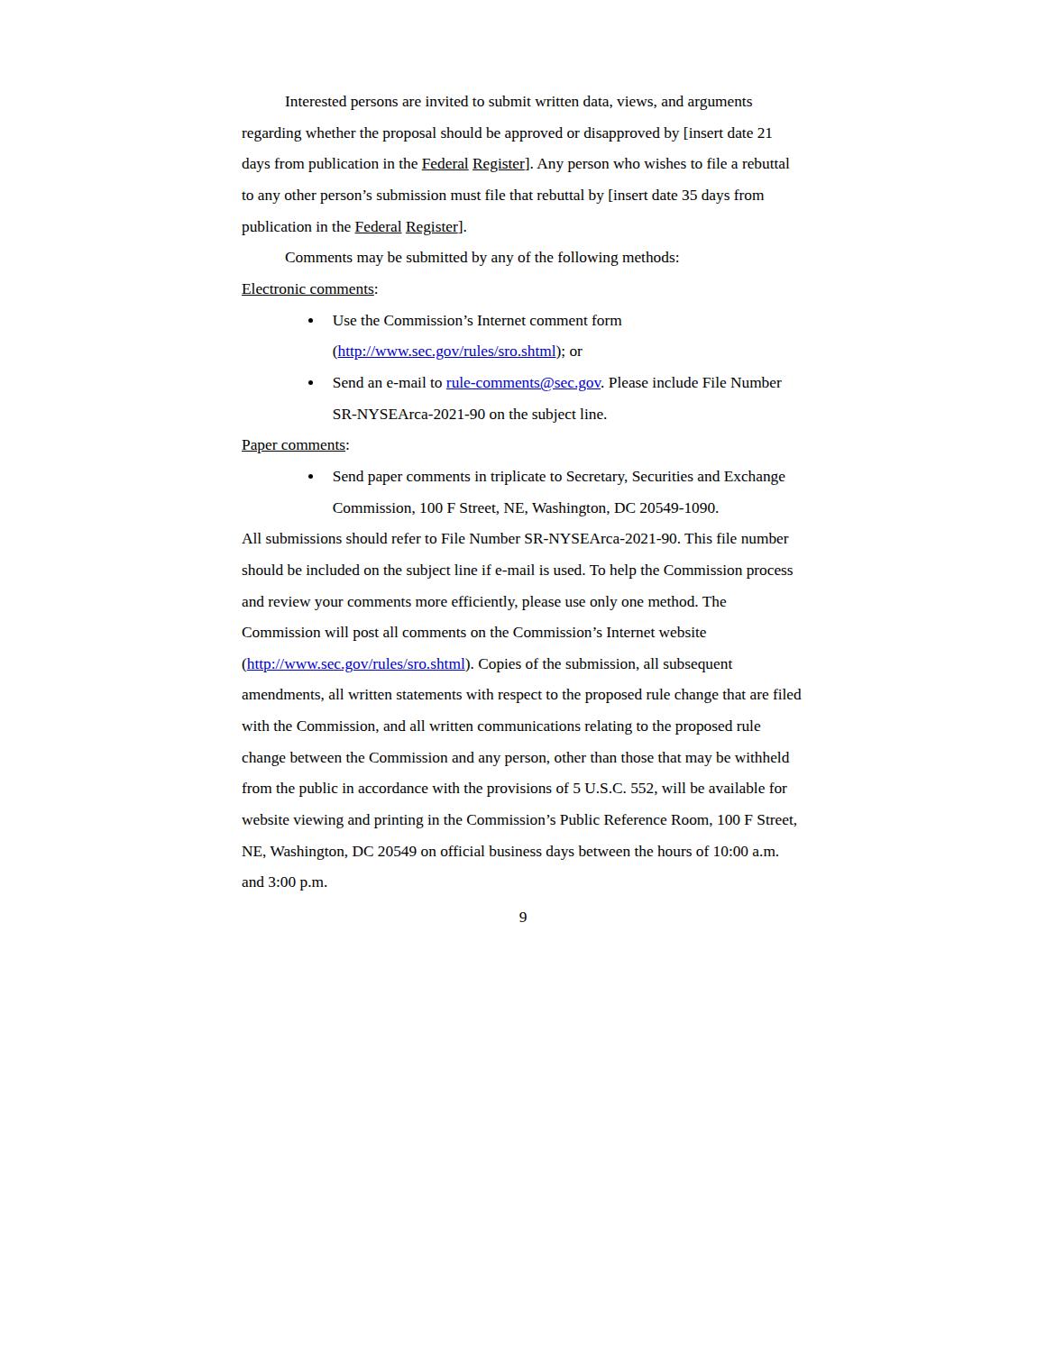Interested persons are invited to submit written data, views, and arguments regarding whether the proposal should be approved or disapproved by [insert date 21 days from publication in the Federal Register]. Any person who wishes to file a rebuttal to any other person’s submission must file that rebuttal by [insert date 35 days from publication in the Federal Register].
Comments may be submitted by any of the following methods:
Electronic comments:
Use the Commission’s Internet comment form (http://www.sec.gov/rules/sro.shtml); or
Send an e-mail to rule-comments@sec.gov. Please include File Number SR-NYSEArca-2021-90 on the subject line.
Paper comments:
Send paper comments in triplicate to Secretary, Securities and Exchange Commission, 100 F Street, NE, Washington, DC 20549-1090.
All submissions should refer to File Number SR-NYSEArca-2021-90. This file number should be included on the subject line if e-mail is used. To help the Commission process and review your comments more efficiently, please use only one method. The Commission will post all comments on the Commission’s Internet website (http://www.sec.gov/rules/sro.shtml). Copies of the submission, all subsequent amendments, all written statements with respect to the proposed rule change that are filed with the Commission, and all written communications relating to the proposed rule change between the Commission and any person, other than those that may be withheld from the public in accordance with the provisions of 5 U.S.C. 552, will be available for website viewing and printing in the Commission’s Public Reference Room, 100 F Street, NE, Washington, DC 20549 on official business days between the hours of 10:00 a.m. and 3:00 p.m.
9